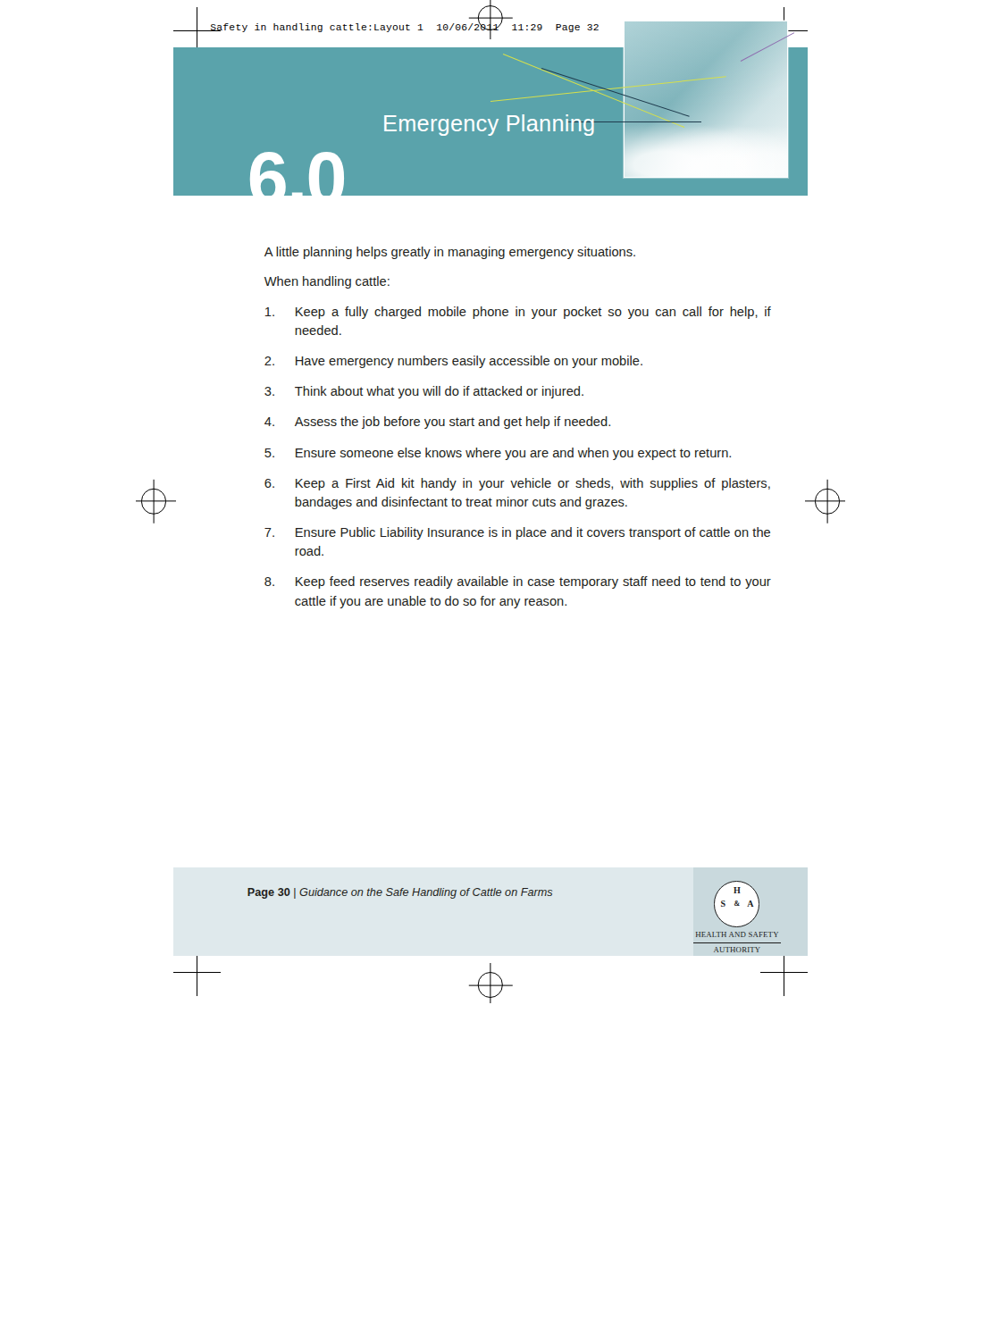Safety in handling cattle:Layout 1 10/06/2011 11:29 Page 32
6.0
Emergency Planning
A little planning helps greatly in managing emergency situations.
When handling cattle:
Keep a fully charged mobile phone in your pocket so you can call for help, if needed.
Have emergency numbers easily accessible on your mobile.
Think about what you will do if attacked or injured.
Assess the job before you start and get help if needed.
Ensure someone else knows where you are and when you expect to return.
Keep a First Aid kit handy in your vehicle or sheds, with supplies of plasters, bandages and disinfectant to treat minor cuts and grazes.
Ensure Public Liability Insurance is in place and it covers transport of cattle on the road.
Keep feed reserves readily available in case temporary staff need to tend to your cattle if you are unable to do so for any reason.
Page 30 | Guidance on the Safe Handling of Cattle on Farms
H S A &
Health and Safety
Authority